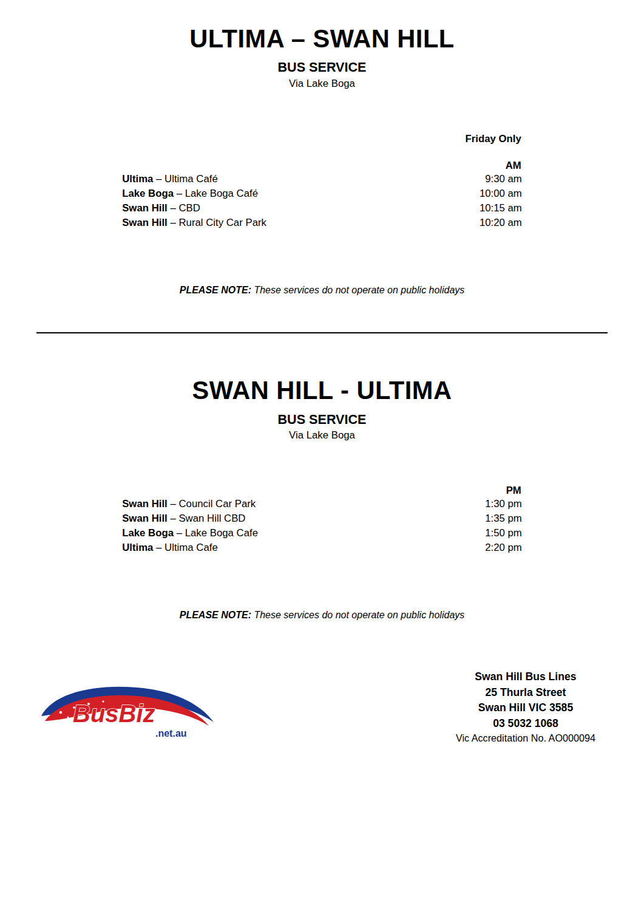ULTIMA – SWAN HILL
BUS SERVICE
Via Lake Boga
| | Friday Only |
| --- | --- |
| | AM |
| Ultima – Ultima Café | 9:30 am |
| Lake Boga – Lake Boga Café | 10:00 am |
| Swan Hill – CBD | 10:15 am |
| Swan Hill – Rural City Car Park | 10:20 am |
PLEASE NOTE: These services do not operate on public holidays
SWAN HILL - ULTIMA
BUS SERVICE
Via Lake Boga
| | PM |
| --- | --- |
| Swan Hill – Council Car Park | 1:30 pm |
| Swan Hill – Swan Hill CBD | 1:35 pm |
| Lake Boga – Lake Boga Cafe | 1:50 pm |
| Ultima – Ultima Cafe | 2:20 pm |
PLEASE NOTE: These services do not operate on public holidays
BusBiz .net.au
Swan Hill Bus Lines
25 Thurla Street
Swan Hill VIC 3585
03 5032 1068
Vic Accreditation No. AO000094